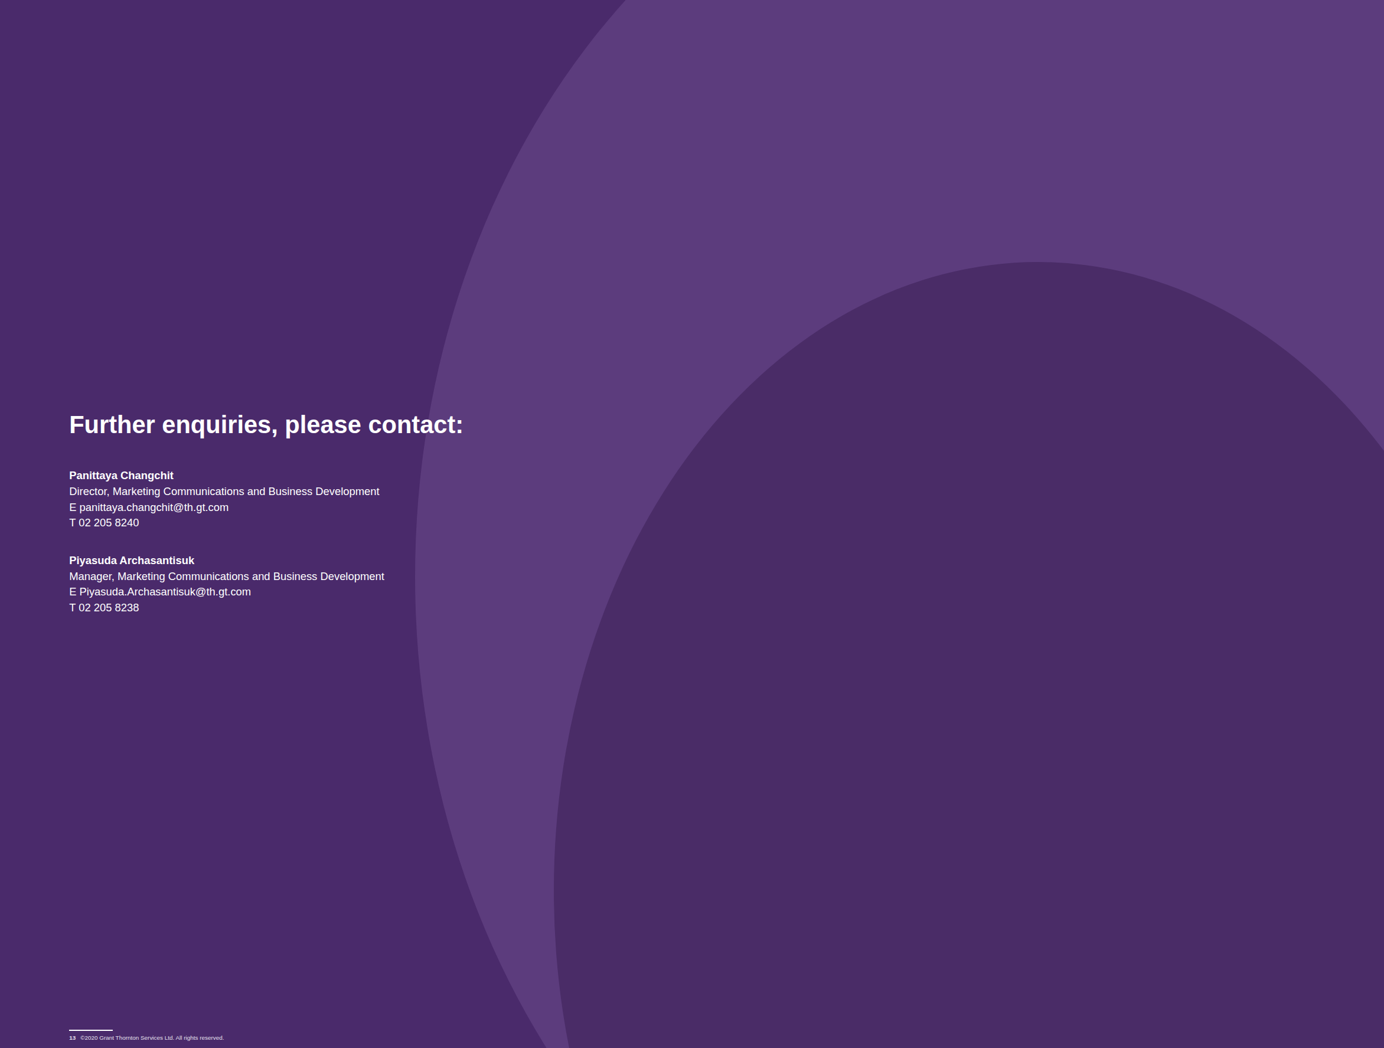Further enquiries, please contact:
Panittaya Changchit Director, Marketing Communications and Business Development
E panittaya.changchit@th.gt.com
T 02 205 8240
Piyasuda Archasantisuk Manager, Marketing Communications and Business Development
E Piyasuda.Archasantisuk@th.gt.com
T 02 205 8238
13©2020 Grant Thornton Services Ltd. All rights reserved.